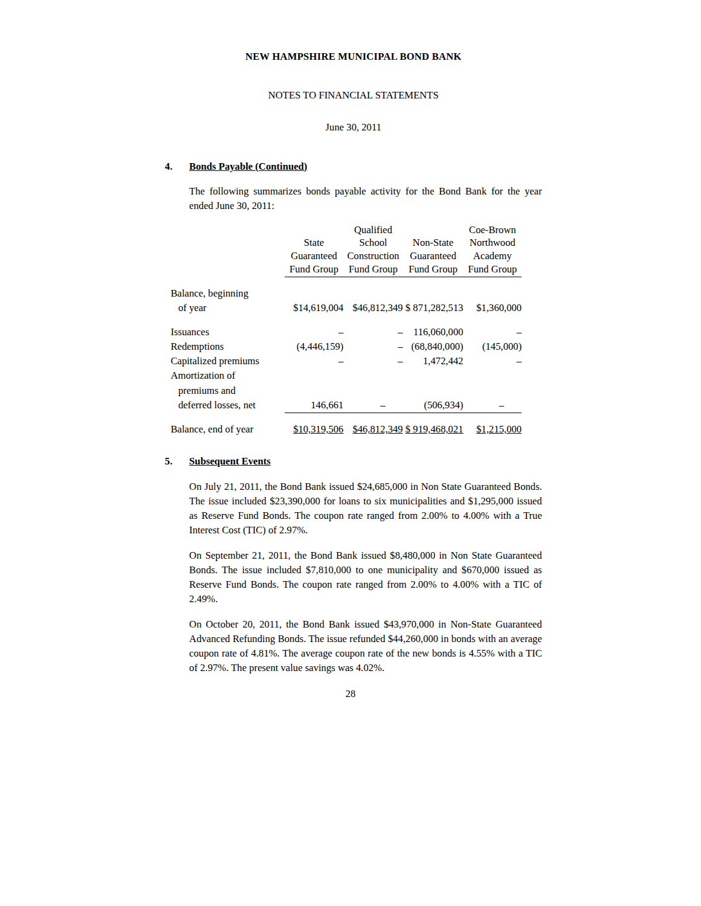NEW HAMPSHIRE MUNICIPAL BOND BANK
NOTES TO FINANCIAL STATEMENTS
June 30, 2011
4.
Bonds Payable (Continued)
The following summarizes bonds payable activity for the Bond Bank for the year ended June 30, 2011:
| | | Qualified | | Coe-Brown |
| --- | --- | --- | --- | --- |
| | State | School | Non-State | Northwood |
| | Guaranteed | Construction | Guaranteed | Academy |
| | Fund Group | Fund Group | Fund Group | Fund Group |
| Balance, beginning | | | | |
| of year | $14,619,004 | $46,812,349 | $ 871,282,513 | $1,360,000 |
| Issuances | – | – | 116,060,000 | – |
| Redemptions | (4,446,159) | – | (68,840,000) | (145,000) |
| Capitalized premiums | – | – | 1,472,442 | – |
| Amortization of | | | | |
| premiums and | | | | |
| deferred losses, net | 146,661 | – | (506,934) | – |
| Balance, end of year | $10,319,506 | $46,812,349 | $ 919,468,021 | $1,215,000 |
5.
Subsequent Events
On July 21, 2011, the Bond Bank issued $24,685,000 in Non State Guaranteed Bonds. The issue included $23,390,000 for loans to six municipalities and $1,295,000 issued as Reserve Fund Bonds. The coupon rate ranged from 2.00% to 4.00% with a True Interest Cost (TIC) of 2.97%.
On September 21, 2011, the Bond Bank issued $8,480,000 in Non State Guaranteed Bonds. The issue included $7,810,000 to one municipality and $670,000 issued as Reserve Fund Bonds. The coupon rate ranged from 2.00% to 4.00% with a TIC of 2.49%.
On October 20, 2011, the Bond Bank issued $43,970,000 in Non-State Guaranteed Advanced Refunding Bonds. The issue refunded $44,260,000 in bonds with an average coupon rate of 4.81%. The average coupon rate of the new bonds is 4.55% with a TIC of 2.97%. The present value savings was 4.02%.
28